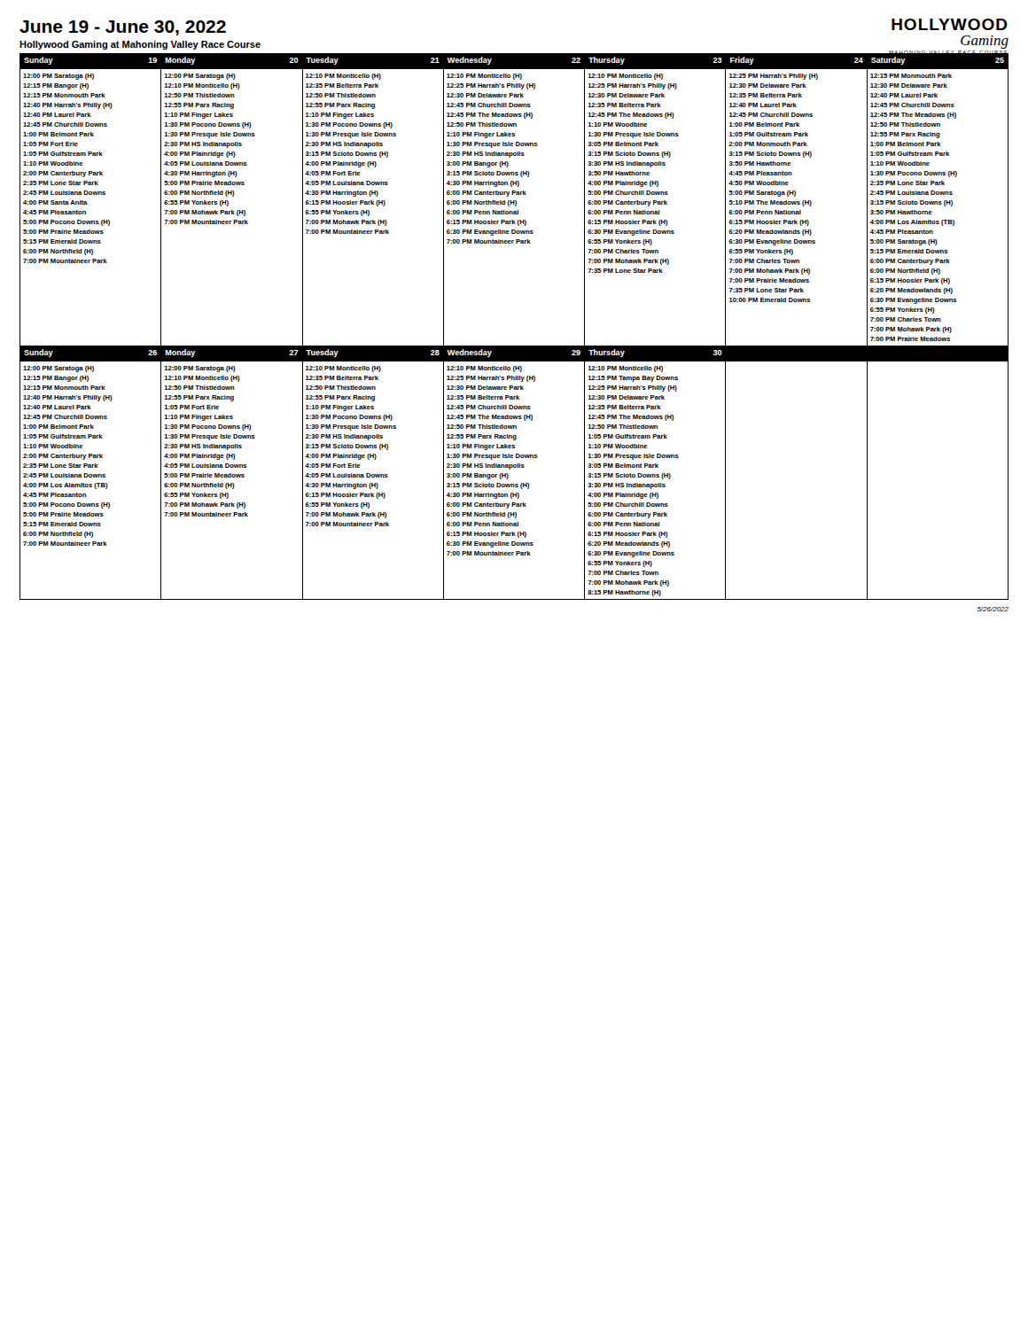June 19 - June 30, 2022
Hollywood Gaming at Mahoning Valley Race Course
HOLLYWOOD
Gaming
MAHONING VALLEY RACE COURSE
| Sunday 19 | Monday 20 | Tuesday 21 | Wednesday 22 | Thursday 23 | Friday 24 | Saturday 25 |
| --- | --- | --- | --- | --- | --- | --- |
| 12:00 PM Saratoga (H) 12:15 PM Bangor (H) 12:15 PM Monmouth Park 12:40 PM Harrah's Philly (H) 12:40 PM Laurel Park 12:45 PM Churchill Downs 1:00 PM Belmont Park 1:05 PM Fort Erie 1:05 PM Gulfstream Park 1:10 PM Woodbine 2:00 PM Canterbury Park 2:35 PM Lone Star Park 2:45 PM Louisiana Downs 4:00 PM Santa Anita 4:45 PM Pleasanton 5:00 PM Pocono Downs (H) 5:00 PM Prairie Meadows 5:15 PM Emerald Downs 6:00 PM Northfield (H) 7:00 PM Mountaineer Park | 12:00 PM Saratoga (H) 12:10 PM Monticello (H) 12:50 PM Thistledown 12:55 PM Parx Racing 1:10 PM Finger Lakes 1:30 PM Pocono Downs (H) 1:30 PM Presque Isle Downs 2:30 PM HS Indianapolis 4:00 PM Plainridge (H) 4:05 PM Louisiana Downs 4:30 PM Harrington (H) 5:00 PM Prairie Meadows 6:00 PM Northfield (H) 6:55 PM Yonkers (H) 7:00 PM Mohawk Park (H) 7:00 PM Mountaineer Park | 12:10 PM Monticello (H) 12:35 PM Belterra Park 12:50 PM Thistledown 12:55 PM Parx Racing 1:10 PM Finger Lakes 1:30 PM Pocono Downs (H) 1:30 PM Presque Isle Downs 2:30 PM HS Indianapolis 3:15 PM Scioto Downs (H) 4:00 PM Plainridge (H) 4:05 PM Fort Erie 4:05 PM Louisiana Downs 4:30 PM Harrington (H) 6:15 PM Hoosier Park (H) 6:55 PM Yonkers (H) 7:00 PM Mohawk Park (H) 7:00 PM Mountaineer Park | 12:10 PM Monticello (H) 12:25 PM Harrah's Philly (H) 12:30 PM Delaware Park 12:45 PM Churchill Downs 12:45 PM The Meadows (H) 12:50 PM Thistledown 1:10 PM Finger Lakes 1:30 PM Presque Isle Downs 2:30 PM HS Indianapolis 3:00 PM Bangor (H) 3:15 PM Scioto Downs (H) 4:30 PM Harrington (H) 6:00 PM Canterbury Park 6:00 PM Northfield (H) 6:00 PM Penn National 6:15 PM Hoosier Park (H) 6:30 PM Evangeline Downs 7:00 PM Mountaineer Park | 12:10 PM Monticello (H) 12:25 PM Harrah's Philly (H) 12:30 PM Delaware Park 12:35 PM Belterra Park 12:45 PM The Meadows (H) 1:10 PM Woodbine 1:30 PM Presque Isle Downs 3:05 PM Belmont Park 3:15 PM Scioto Downs (H) 3:30 PM HS Indianapolis 3:50 PM Hawthorne 4:00 PM Plainridge (H) 5:00 PM Churchill Downs 6:00 PM Canterbury Park 6:00 PM Penn National 6:15 PM Hoosier Park (H) 6:30 PM Evangeline Downs 6:55 PM Yonkers (H) 7:00 PM Charles Town 7:00 PM Mohawk Park (H) 7:35 PM Lone Star Park | 12:25 PM Harrah's Philly (H) 12:30 PM Delaware Park 12:35 PM Belterra Park 12:40 PM Laurel Park 12:45 PM Churchill Downs 1:00 PM Belmont Park 1:05 PM Gulfstream Park 2:00 PM Monmouth Park 3:15 PM Scioto Downs (H) 3:50 PM Hawthorne 4:45 PM Pleasanton 4:50 PM Woodbine 5:00 PM Saratoga (H) 5:10 PM The Meadows (H) 6:00 PM Penn National 6:15 PM Hoosier Park (H) 6:20 PM Meadowlands (H) 6:30 PM Evangeline Downs 6:55 PM Yonkers (H) 7:00 PM Charles Town 7:00 PM Mohawk Park (H) 7:00 PM Prairie Meadows 7:35 PM Lone Star Park 10:00 PM Emerald Downs | 12:15 PM Monmouth Park 12:30 PM Delaware Park 12:40 PM Laurel Park 12:45 PM Churchill Downs 12:45 PM The Meadows (H) 12:50 PM Thistledown 12:55 PM Parx Racing 1:00 PM Belmont Park 1:05 PM Gulfstream Park 1:10 PM Woodbine 1:30 PM Pocono Downs (H) 2:35 PM Lone Star Park 2:45 PM Louisiana Downs 3:15 PM Scioto Downs (H) 3:50 PM Hawthorne 4:00 PM Los Alamitos (TB) 4:45 PM Pleasanton 5:00 PM Saratoga (H) 5:15 PM Emerald Downs 6:00 PM Canterbury Park 6:00 PM Northfield (H) 6:15 PM Hoosier Park (H) 6:20 PM Meadowlands (H) 6:30 PM Evangeline Downs 6:55 PM Yonkers (H) 7:00 PM Charles Town 7:00 PM Mohawk Park (H) 7:00 PM Prairie Meadows |
| Sunday 26 | Monday 27 | Tuesday 28 | Wednesday 29 | Thursday 30 | | |
| 12:00 PM Saratoga (H) 12:15 PM Bangor (H) 12:15 PM Monmouth Park 12:40 PM Harrah's Philly (H) 12:40 PM Laurel Park 12:45 PM Churchill Downs 1:00 PM Belmont Park 1:05 PM Gulfstream Park 1:10 PM Woodbine 2:00 PM Canterbury Park 2:35 PM Lone Star Park 2:45 PM Louisiana Downs 4:00 PM Los Alamitos (TB) 4:45 PM Pleasanton 5:00 PM Pocono Downs (H) 5:00 PM Prairie Meadows 5:15 PM Emerald Downs 6:00 PM Northfield (H) 7:00 PM Mountaineer Park | 12:00 PM Saratoga (H) 12:10 PM Monticello (H) 12:50 PM Thistledown 12:55 PM Parx Racing 1:05 PM Fort Erie 1:10 PM Finger Lakes 1:30 PM Pocono Downs (H) 1:30 PM Presque Isle Downs 2:30 PM HS Indianapolis 4:00 PM Plainridge (H) 4:05 PM Louisiana Downs 5:00 PM Prairie Meadows 6:00 PM Northfield (H) 6:55 PM Yonkers (H) 7:00 PM Mohawk Park (H) 7:00 PM Mountaineer Park | 12:10 PM Monticello (H) 12:35 PM Belterra Park 12:50 PM Thistledown 12:55 PM Parx Racing 1:10 PM Finger Lakes 1:30 PM Pocono Downs (H) 1:30 PM Presque Isle Downs 2:30 PM HS Indianapolis 3:15 PM Scioto Downs (H) 4:00 PM Plainridge (H) 4:05 PM Fort Erie 4:05 PM Louisiana Downs 4:30 PM Harrington (H) 6:15 PM Hoosier Park (H) 6:55 PM Yonkers (H) 7:00 PM Mohawk Park (H) 7:00 PM Mountaineer Park | 12:10 PM Monticello (H) 12:25 PM Harrah's Philly (H) 12:30 PM Delaware Park 12:35 PM Belterra Park 12:45 PM Churchill Downs 12:45 PM The Meadows (H) 12:50 PM Thistledown 12:55 PM Parx Racing 1:10 PM Finger Lakes 1:30 PM Presque Isle Downs 2:30 PM HS Indianapolis 3:00 PM Bangor (H) 3:15 PM Scioto Downs (H) 4:30 PM Harrington (H) 6:00 PM Canterbury Park 6:00 PM Northfield (H) 6:00 PM Penn National 6:15 PM Hoosier Park (H) 6:30 PM Evangeline Downs 7:00 PM Mountaineer Park | 12:10 PM Monticello (H) 12:15 PM Tampa Bay Downs 12:25 PM Harrah's Philly (H) 12:30 PM Delaware Park 12:35 PM Belterra Park 12:45 PM The Meadows (H) 12:50 PM Thistledown 1:05 PM Gulfstream Park 1:10 PM Woodbine 1:30 PM Presque Isle Downs 3:05 PM Belmont Park 3:15 PM Scioto Downs (H) 3:30 PM HS Indianapolis 4:00 PM Plainridge (H) 5:00 PM Churchill Downs 6:00 PM Canterbury Park 6:00 PM Penn National 6:15 PM Hoosier Park (H) 6:20 PM Meadowlands (H) 6:30 PM Evangeline Downs 6:55 PM Yonkers (H) 7:00 PM Charles Town 7:00 PM Mohawk Park (H) 8:15 PM Hawthorne (H) | | |
5/26/2022